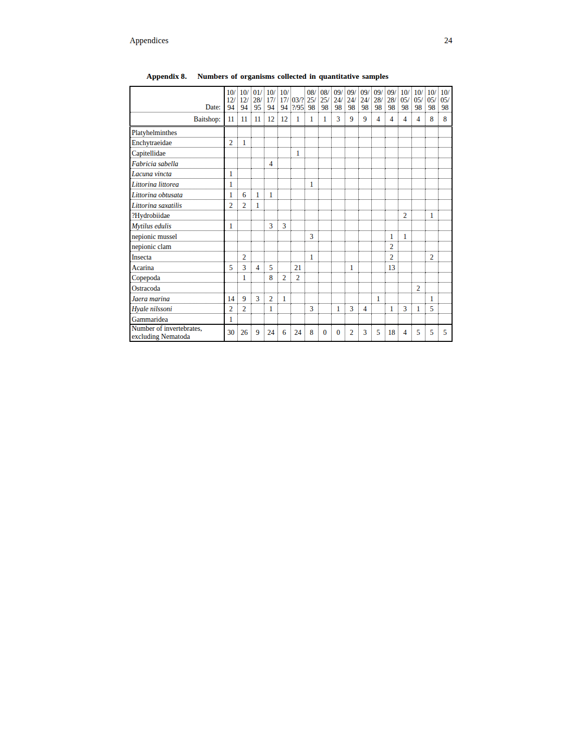Appendices
24
Appendix 8. Numbers of organisms collected in quantitative samples
| Date: | 10/ 12/ 94 | 10/ 12/ 94 | 01/ 28/ 95 | 10/ 17/ 94 | 10/ 17/ 94 | 03/? ?/95 | 08/ 25/ 98 | 08/ 25/ 98 | 09/ 24/ 98 | 09/ 24/ 98 | 09/ 24/ 98 | 09/ 28/ 98 | 09/ 28/ 98 | 10/ 05/ 98 | 10/ 05/ 98 | 10/ 05/ 98 | 10/ 05/ 98 |
| --- | --- | --- | --- | --- | --- | --- | --- | --- | --- | --- | --- | --- | --- | --- | --- | --- | --- |
| Baitshop: | 11 | 11 | 11 | 12 | 12 | 1 | 1 | 1 | 3 | 9 | 9 | 4 | 4 | 4 | 4 | 8 | 8 |
| Platyhelminthes | | | | | | | | | | | | | | | | | |
| Enchytraeidae | 2 | 1 | | | | | | | | | | | | | | | |
| Capitellidae | | | | | | 1 | | | | | | | | | | | |
| Fabricia sabella | | | | 4 | | | | | | | | | | | | | |
| Lacuna vincta | 1 | | | | | | | | | | | | | | | | |
| Littorina littorea | 1 | | | | | | 1 | | | | | | | | | | |
| Littorina obtusata | 1 | 6 | 1 | 1 | | | | | | | | | | | | | |
| Littorina saxatilis | 2 | 2 | 1 | | | | | | | | | | | | | | |
| ?Hydrobiidae | | | | | | | | | | | | | | 2 | | 1 | |
| Mytilus edulis | 1 | | | 3 | 3 | | | | | | | | | | | | |
| nepionic mussel | | | | | | | 3 | | | | | | 1 | 1 | | | |
| nepionic clam | | | | | | | | | | | | | 2 | | | | |
| Insecta | | 2 | | | | | 1 | | | | | | 2 | | | 2 | |
| Acarina | 5 | 3 | 4 | 5 | | 21 | | | | 1 | | | 13 | | | | |
| Copepoda | | 1 | | 8 | 2 | 2 | | | | | | | | | | | |
| Ostracoda | | | | | | | | | | | | | | | 2 | | |
| Jaera marina | 14 | 9 | 3 | 2 | 1 | | | | | | | 1 | | | | 1 | |
| Hyale nilssoni | 2 | 2 | | 1 | | | 3 | | 1 | 3 | 4 | | 1 | 3 | 1 | 5 | |
| Gammaridea | 1 | | | | | | | | | | | | | | | | |
| Number of invertebrates, excluding Nematoda | 30 | 26 | 9 | 24 | 6 | 24 | 8 | 0 | 0 | 2 | 3 | 5 | 18 | 4 | 5 | 5 | 5 |